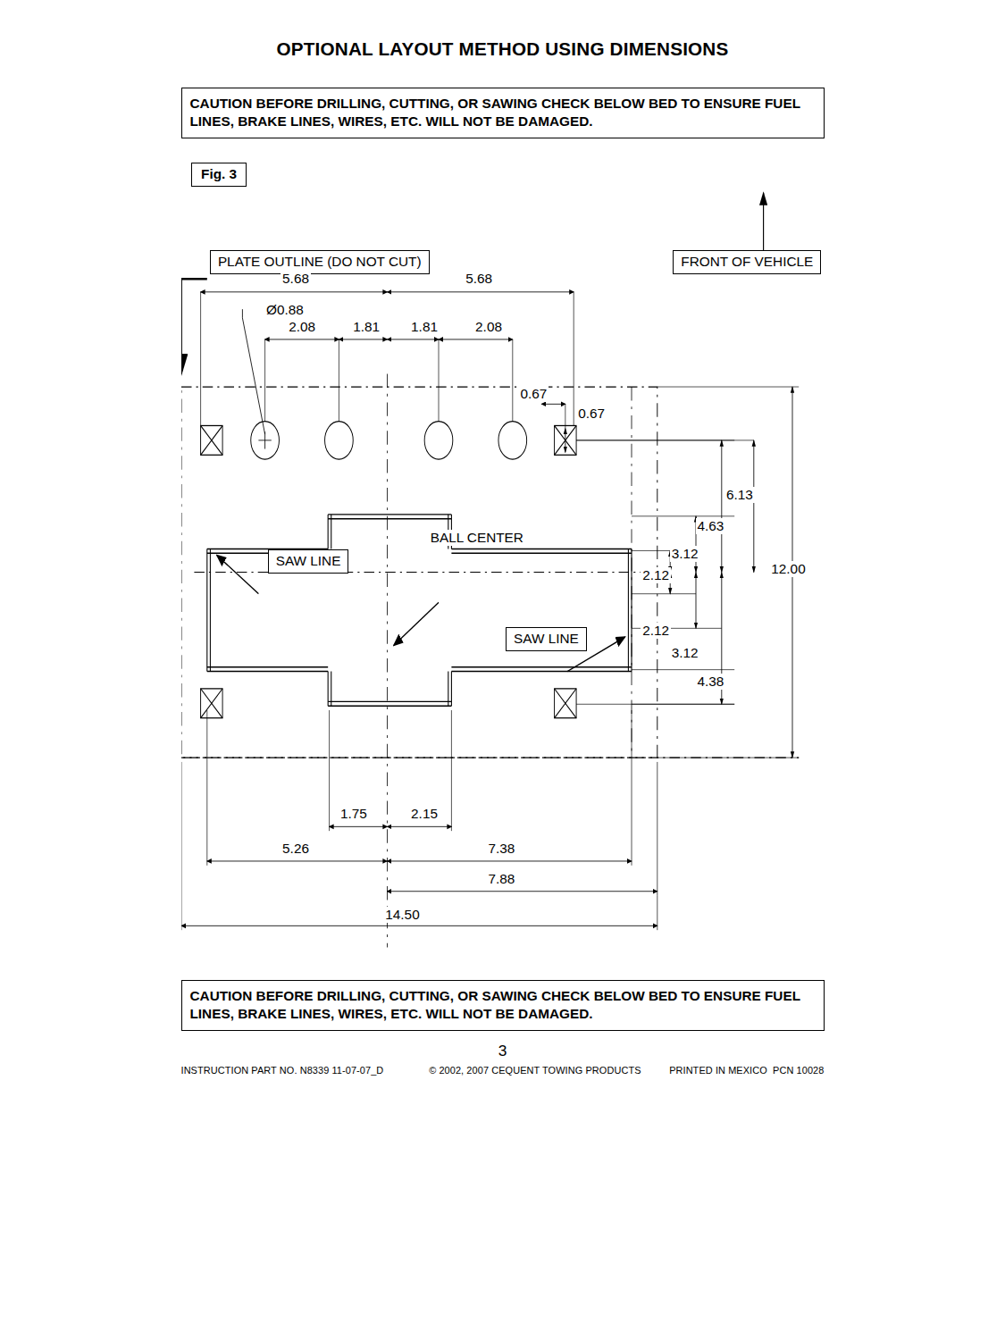OPTIONAL LAYOUT METHOD USING DIMENSIONS
CAUTION BEFORE DRILLING, CUTTING, OR SAWING CHECK BELOW BED TO ENSURE FUEL LINES, BRAKE LINES, WIRES, ETC. WILL NOT BE DAMAGED.
Fig. 3
PLATE OUTLINE (DO NOT CUT)
FRONT OF VEHICLE
SAW LINE
SAW LINE
BALL CENTER
5.68
5.68
Ø0.88
2.08
1.81
1.81
2.08
0.67
0.67
6.13
4.63
3.12
2.12
2.12
3.12
4.38
12.00
1.75
2.15
5.26
7.38
7.88
14.50
CAUTION BEFORE DRILLING, CUTTING, OR SAWING CHECK BELOW BED TO ENSURE FUEL LINES, BRAKE LINES, WIRES, ETC. WILL NOT BE DAMAGED.
3
INSTRUCTION PART NO. N8339 11-07-07_D © 2002, 2007 CEQUENT TOWING PRODUCTS PRINTED IN MEXICO PCN 10028